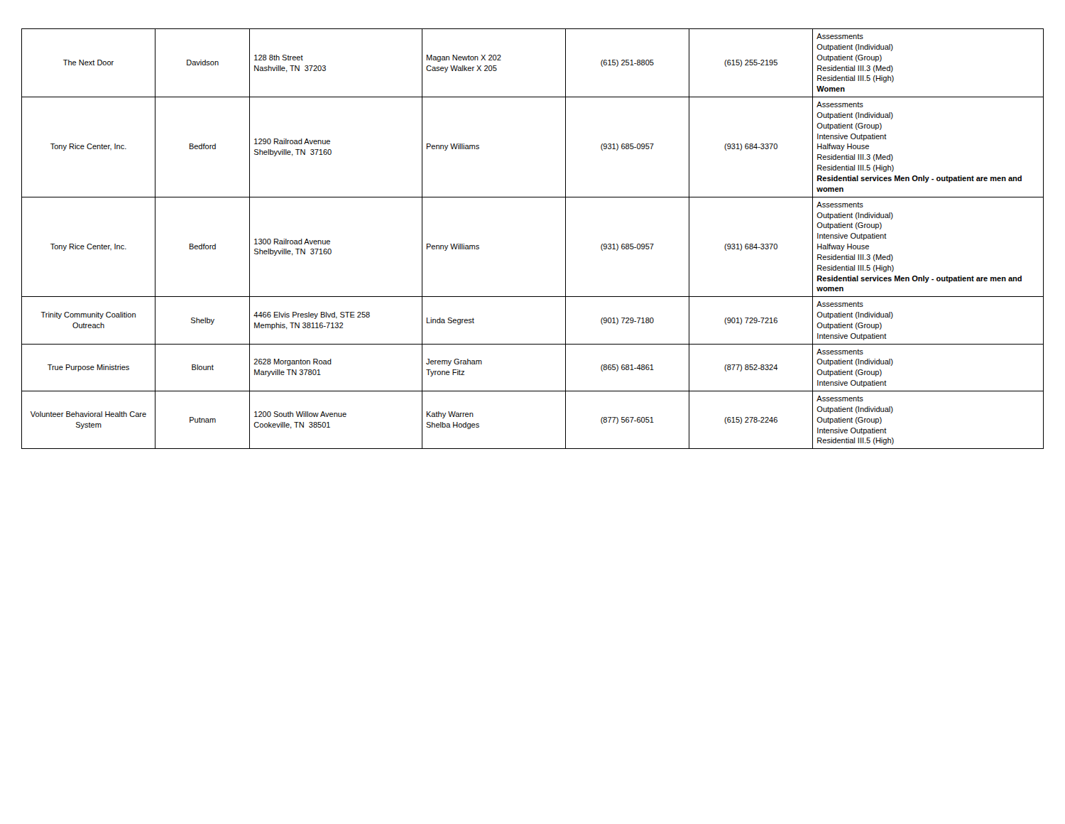| The Next Door | Davidson | 128 8th Street Nashville, TN 37203 | Magan Newton X 202 Casey Walker X 205 | (615) 251-8805 | (615) 255-2195 | Assessments Outpatient (Individual) Outpatient (Group) Residential III.3 (Med) Residential III.5 (High) Women |
| Tony Rice Center, Inc. | Bedford | 1290 Railroad Avenue Shelbyville, TN 37160 | Penny Williams | (931) 685-0957 | (931) 684-3370 | Assessments Outpatient (Individual) Outpatient (Group) Intensive Outpatient Halfway House Residential III.3 (Med) Residential III.5 (High) Residential services Men Only - outpatient are men and women |
| Tony Rice Center, Inc. | Bedford | 1300 Railroad Avenue Shelbyville, TN 37160 | Penny Williams | (931) 685-0957 | (931) 684-3370 | Assessments Outpatient (Individual) Outpatient (Group) Intensive Outpatient Halfway House Residential III.3 (Med) Residential III.5 (High) Residential services Men Only - outpatient are men and women |
| Trinity Community Coalition Outreach | Shelby | 4466 Elvis Presley Blvd, STE 258 Memphis, TN 38116-7132 | Linda Segrest | (901) 729-7180 | (901) 729-7216 | Assessments Outpatient (Individual) Outpatient (Group) Intensive Outpatient |
| True Purpose Ministries | Blount | 2628 Morganton Road Maryville TN 37801 | Jeremy Graham Tyrone Fitz | (865) 681-4861 | (877) 852-8324 | Assessments Outpatient (Individual) Outpatient (Group) Intensive Outpatient |
| Volunteer Behavioral Health Care System | Putnam | 1200 South Willow Avenue Cookeville, TN 38501 | Kathy Warren Shelba Hodges | (877) 567-6051 | (615) 278-2246 | Assessments Outpatient (Individual) Outpatient (Group) Intensive Outpatient Residential III.5 (High) |